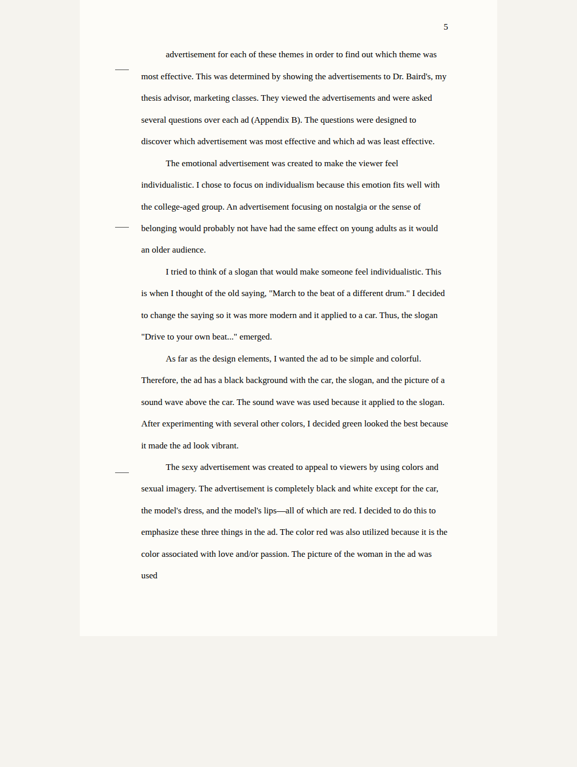5
advertisement for each of these themes in order to find out which theme was most effective. This was determined by showing the advertisements to Dr. Baird's, my thesis advisor, marketing classes. They viewed the advertisements and were asked several questions over each ad (Appendix B). The questions were designed to discover which advertisement was most effective and which ad was least effective.
The emotional advertisement was created to make the viewer feel individualistic. I chose to focus on individualism because this emotion fits well with the college-aged group. An advertisement focusing on nostalgia or the sense of belonging would probably not have had the same effect on young adults as it would an older audience.
I tried to think of a slogan that would make someone feel individualistic. This is when I thought of the old saying, "March to the beat of a different drum." I decided to change the saying so it was more modern and it applied to a car. Thus, the slogan "Drive to your own beat..." emerged.
As far as the design elements, I wanted the ad to be simple and colorful. Therefore, the ad has a black background with the car, the slogan, and the picture of a sound wave above the car. The sound wave was used because it applied to the slogan. After experimenting with several other colors, I decided green looked the best because it made the ad look vibrant.
The sexy advertisement was created to appeal to viewers by using colors and sexual imagery. The advertisement is completely black and white except for the car, the model's dress, and the model's lips—all of which are red. I decided to do this to emphasize these three things in the ad. The color red was also utilized because it is the color associated with love and/or passion. The picture of the woman in the ad was used